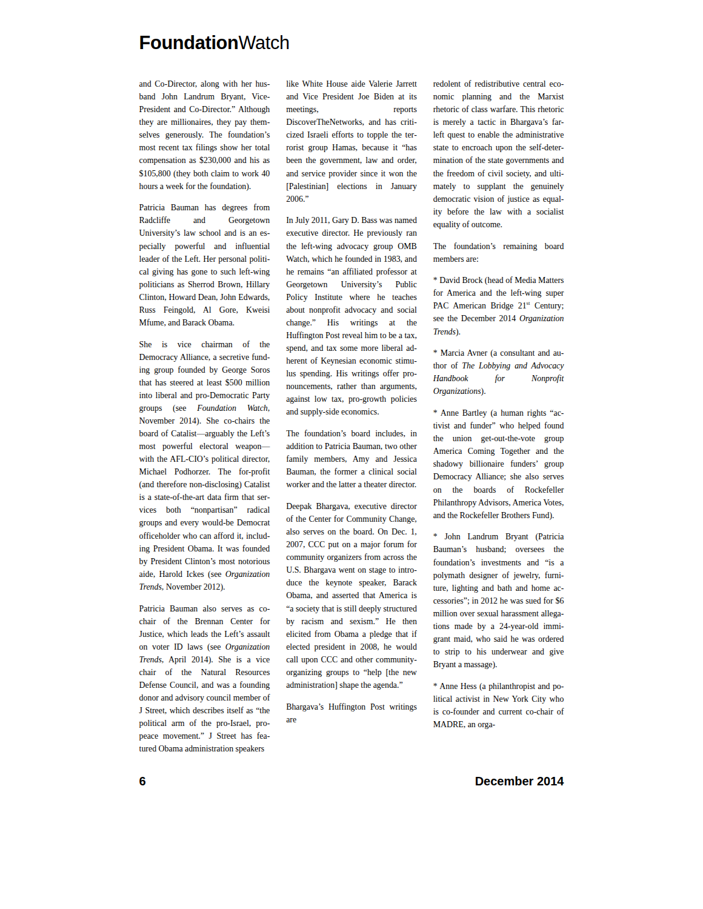Foundation Watch
and Co-Director, along with her husband John Landrum Bryant, Vice-President and Co-Director.” Although they are millionaires, they pay themselves generously. The foundation’s most recent tax filings show her total compensation as $230,000 and his as $105,800 (they both claim to work 40 hours a week for the foundation).
Patricia Bauman has degrees from Radcliffe and Georgetown University’s law school and is an especially powerful and influential leader of the Left. Her personal political giving has gone to such left-wing politicians as Sherrod Brown, Hillary Clinton, Howard Dean, John Edwards, Russ Feingold, Al Gore, Kweisi Mfume, and Barack Obama.
She is vice chairman of the Democracy Alliance, a secretive funding group founded by George Soros that has steered at least $500 million into liberal and pro-Democratic Party groups (see Foundation Watch, November 2014). She co-chairs the board of Catalist—arguably the Left’s most powerful electoral weapon—with the AFL-CIO’s political director, Michael Podhorzer. The for-profit (and therefore non-disclosing) Catalist is a state-of-the-art data firm that services both “nonpartisan” radical groups and every would-be Democrat officeholder who can afford it, including President Obama. It was founded by President Clinton’s most notorious aide, Harold Ickes (see Organization Trends, November 2012).
Patricia Bauman also serves as co-chair of the Brennan Center for Justice, which leads the Left’s assault on voter ID laws (see Organization Trends, April 2014). She is a vice chair of the Natural Resources Defense Council, and was a founding donor and advisory council member of J Street, which describes itself as “the political arm of the pro-Israel, pro-peace movement.” J Street has featured Obama administration speakers
like White House aide Valerie Jarrett and Vice President Joe Biden at its meetings, reports DiscoverTheNetworks, and has criticized Israeli efforts to topple the terrorist group Hamas, because it “has been the government, law and order, and service provider since it won the [Palestinian] elections in January 2006.”
In July 2011, Gary D. Bass was named executive director. He previously ran the left-wing advocacy group OMB Watch, which he founded in 1983, and he remains “an affiliated professor at Georgetown University’s Public Policy Institute where he teaches about nonprofit advocacy and social change.” His writings at the Huffington Post reveal him to be a tax, spend, and tax some more liberal adherent of Keynesian economic stimulus spending. His writings offer pronouncements, rather than arguments, against low tax, pro-growth policies and supply-side economics.
The foundation’s board includes, in addition to Patricia Bauman, two other family members, Amy and Jessica Bauman, the former a clinical social worker and the latter a theater director.
Deepak Bhargava, executive director of the Center for Community Change, also serves on the board. On Dec. 1, 2007, CCC put on a major forum for community organizers from across the U.S. Bhargava went on stage to introduce the keynote speaker, Barack Obama, and asserted that America is “a society that is still deeply structured by racism and sexism.” He then elicited from Obama a pledge that if elected president in 2008, he would call upon CCC and other community-organizing groups to “help [the new administration] shape the agenda.”
Bhargava’s Huffington Post writings are
redolent of redistributive central economic planning and the Marxist rhetoric of class warfare. This rhetoric is merely a tactic in Bhargava’s far-left quest to enable the administrative state to encroach upon the self-determination of the state governments and the freedom of civil society, and ultimately to supplant the genuinely democratic vision of justice as equality before the law with a socialist equality of outcome.
The foundation’s remaining board members are:
* David Brock (head of Media Matters for America and the left-wing super PAC American Bridge 21st Century; see the December 2014 Organization Trends).
* Marcia Avner (a consultant and author of The Lobbying and Advocacy Handbook for Nonprofit Organizations).
* Anne Bartley (a human rights “activist and funder” who helped found the union get-out-the-vote group America Coming Together and the shadowy billionaire funders’ group Democracy Alliance; she also serves on the boards of Rockefeller Philanthropy Advisors, America Votes, and the Rockefeller Brothers Fund).
* John Landrum Bryant (Patricia Bauman’s husband; oversees the foundation’s investments and “is a polymath designer of jewelry, furniture, lighting and bath and home accessories”; in 2012 he was sued for $6 million over sexual harassment allegations made by a 24-year-old immigrant maid, who said he was ordered to strip to his underwear and give Bryant a massage).
* Anne Hess (a philanthropist and political activist in New York City who is co-founder and current co-chair of MADRE, an orga-
6
December 2014